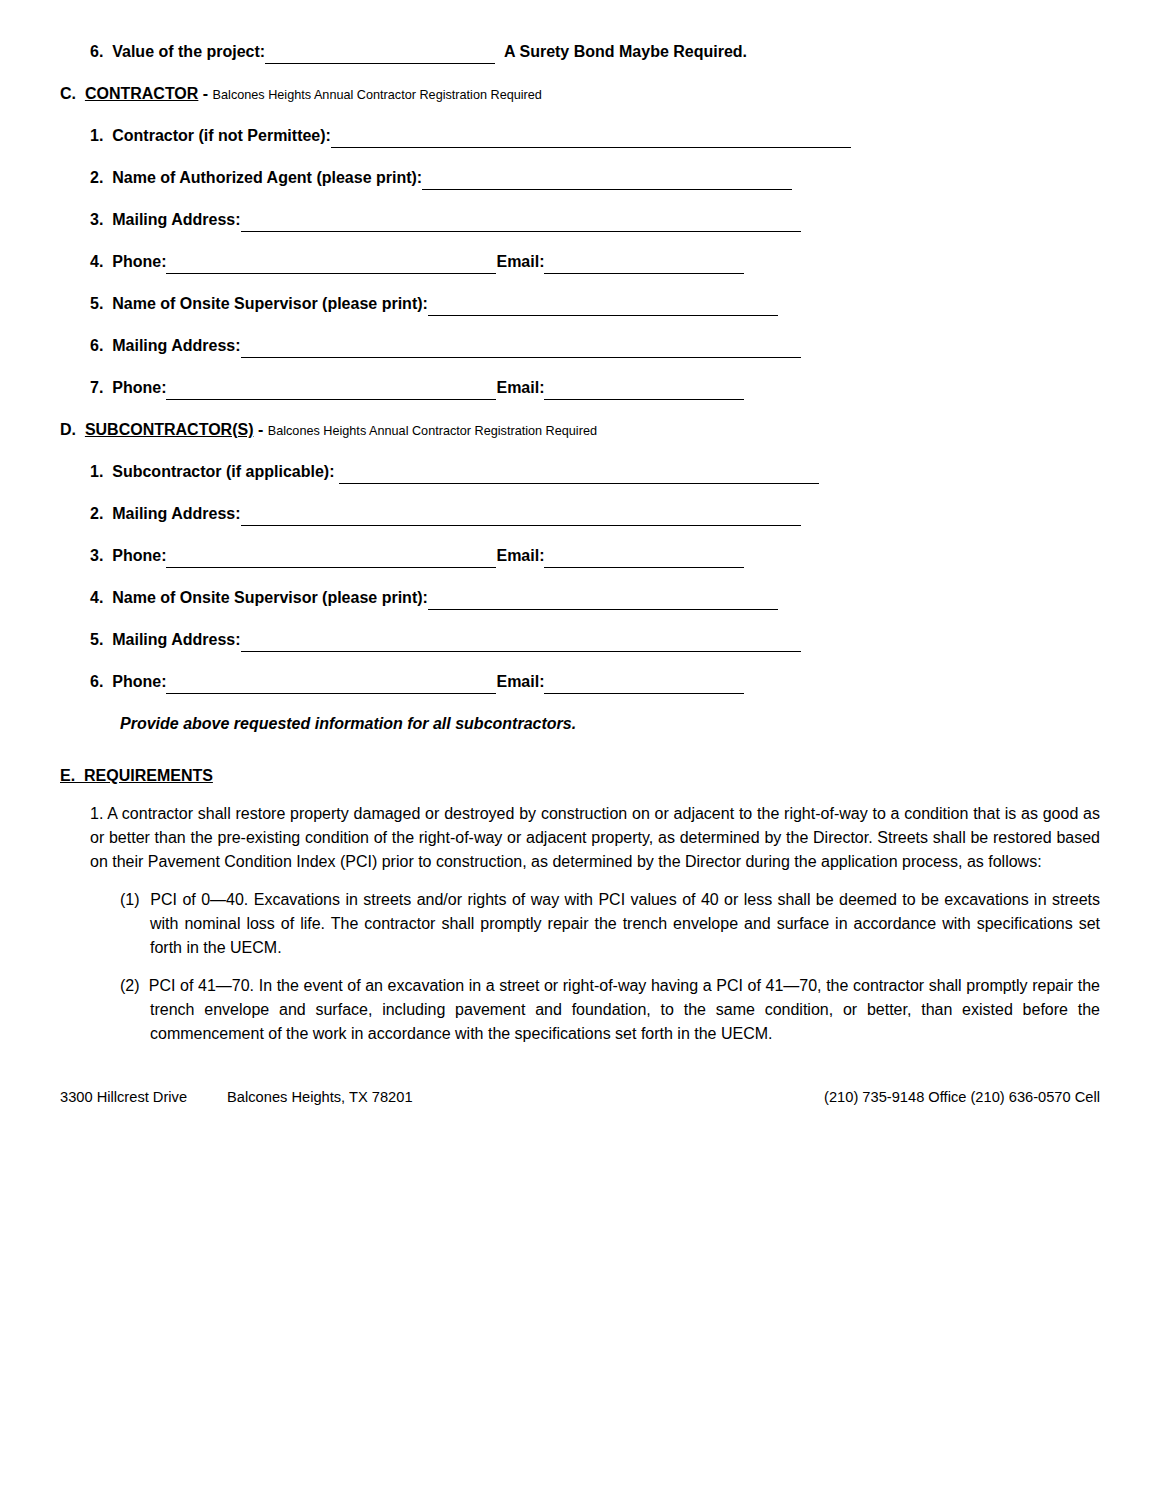6. Value of the project: A Surety Bond Maybe Required.
C. CONTRACTOR - Balcones Heights Annual Contractor Registration Required
1. Contractor (if not Permittee):
2. Name of Authorized Agent (please print):
3. Mailing Address:
4. Phone: Email:
5. Name of Onsite Supervisor (please print):
6. Mailing Address:
7. Phone: Email:
D. SUBCONTRACTOR(S) - Balcones Heights Annual Contractor Registration Required
1. Subcontractor (if applicable):
2. Mailing Address:
3. Phone: Email:
4. Name of Onsite Supervisor (please print):
5. Mailing Address:
6. Phone: Email:
Provide above requested information for all subcontractors.
E. REQUIREMENTS
1. A contractor shall restore property damaged or destroyed by construction on or adjacent to the right-of-way to a condition that is as good as or better than the pre-existing condition of the right-of-way or adjacent property, as determined by the Director. Streets shall be restored based on their Pavement Condition Index (PCI) prior to construction, as determined by the Director during the application process, as follows:
(1) PCI of 0—40. Excavations in streets and/or rights of way with PCI values of 40 or less shall be deemed to be excavations in streets with nominal loss of life. The contractor shall promptly repair the trench envelope and surface in accordance with specifications set forth in the UECM.
(2) PCI of 41—70. In the event of an excavation in a street or right-of-way having a PCI of 41—70, the contractor shall promptly repair the trench envelope and surface, including pavement and foundation, to the same condition, or better, than existed before the commencement of the work in accordance with the specifications set forth in the UECM.
3300 Hillcrest Drive Balcones Heights, TX 78201 (210) 735-9148 Office (210) 636-0570 Cell